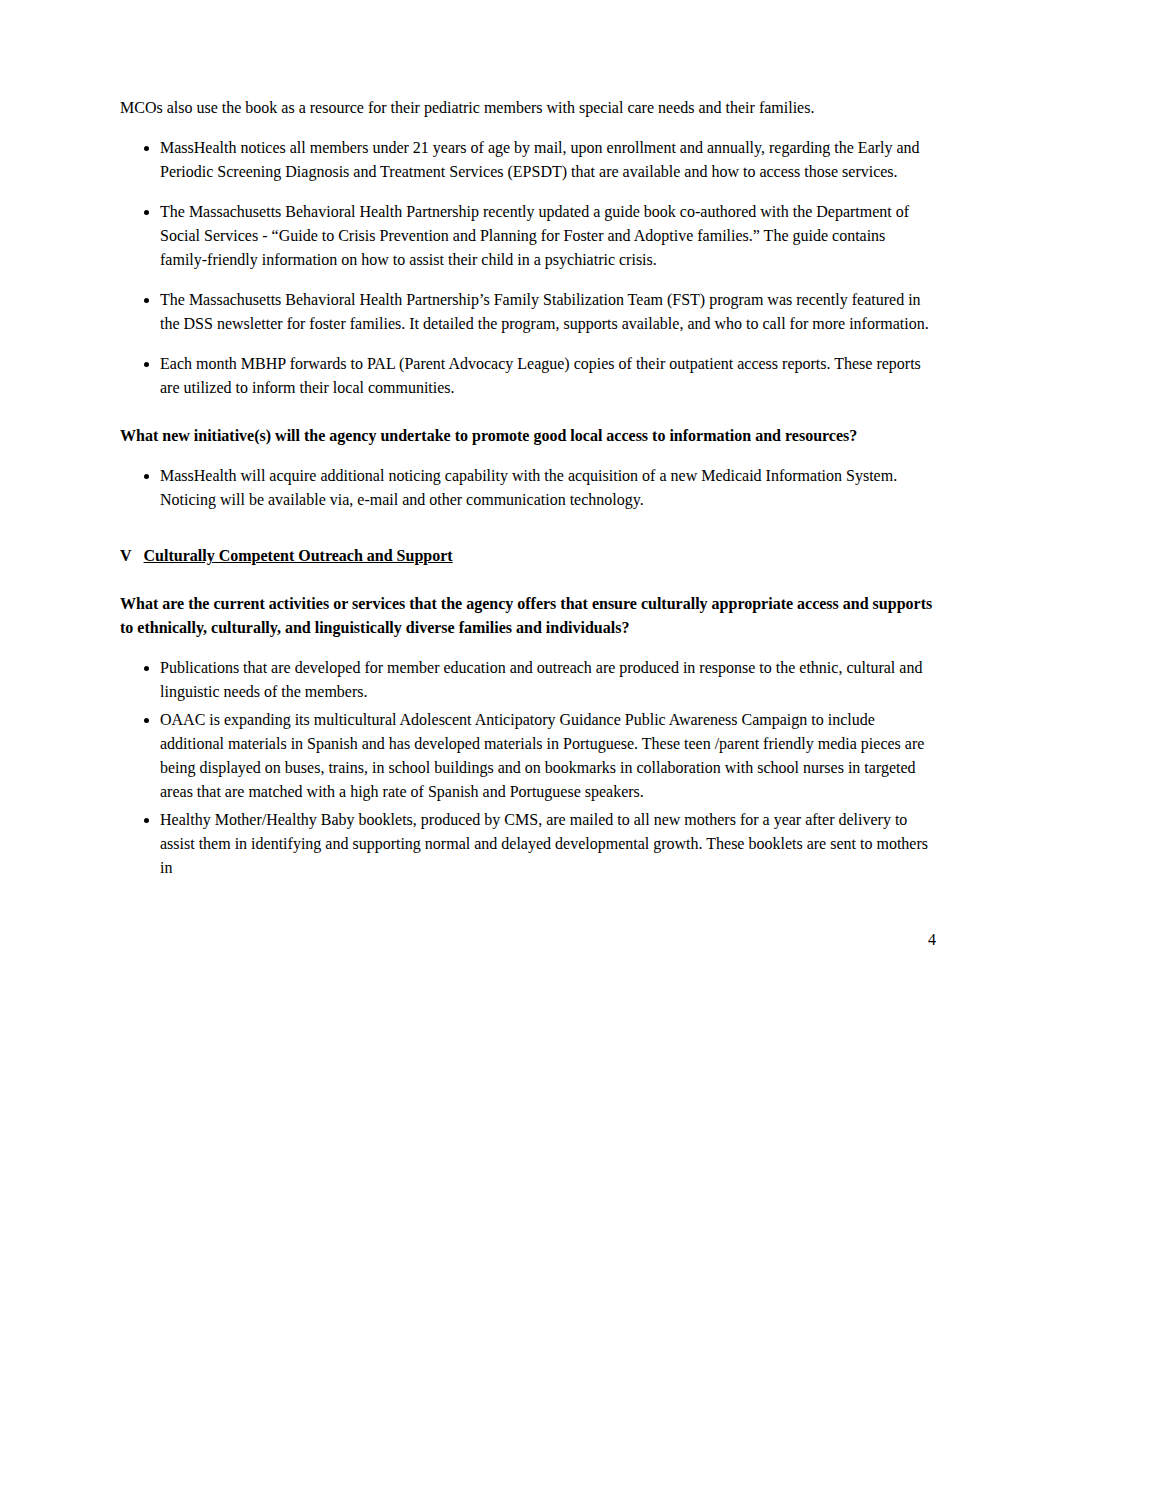MCOs also use the book as a resource for their pediatric members with special care needs and their families.
MassHealth notices all members under 21 years of age by mail, upon enrollment and annually, regarding the Early and Periodic Screening Diagnosis and Treatment Services (EPSDT) that are available and how to access those services.
The Massachusetts Behavioral Health Partnership recently updated a guide book co-authored with the Department of Social Services - “Guide to Crisis Prevention and Planning for Foster and Adoptive families.” The guide contains family-friendly information on how to assist their child in a psychiatric crisis.
The Massachusetts Behavioral Health Partnership’s Family Stabilization Team (FST) program was recently featured in the DSS newsletter for foster families. It detailed the program, supports available, and who to call for more information.
Each month MBHP forwards to PAL (Parent Advocacy League) copies of their outpatient access reports. These reports are utilized to inform their local communities.
What new initiative(s) will the agency undertake to promote good local access to information and resources?
MassHealth will acquire additional noticing capability with the acquisition of a new Medicaid Information System. Noticing will be available via, e-mail and other communication technology.
VCulturally Competent Outreach and Support
What are the current activities or services that the agency offers that ensure culturally appropriate access and supports to ethnically, culturally, and linguistically diverse families and individuals?
Publications that are developed for member education and outreach are produced in response to the ethnic, cultural and linguistic needs of the members.
OAAC is expanding its multicultural Adolescent Anticipatory Guidance Public Awareness Campaign to include additional materials in Spanish and has developed materials in Portuguese. These teen /parent friendly media pieces are being displayed on buses, trains, in school buildings and on bookmarks in collaboration with school nurses in targeted areas that are matched with a high rate of Spanish and Portuguese speakers.
Healthy Mother/Healthy Baby booklets, produced by CMS, are mailed to all new mothers for a year after delivery to assist them in identifying and supporting normal and delayed developmental growth. These booklets are sent to mothers in
4